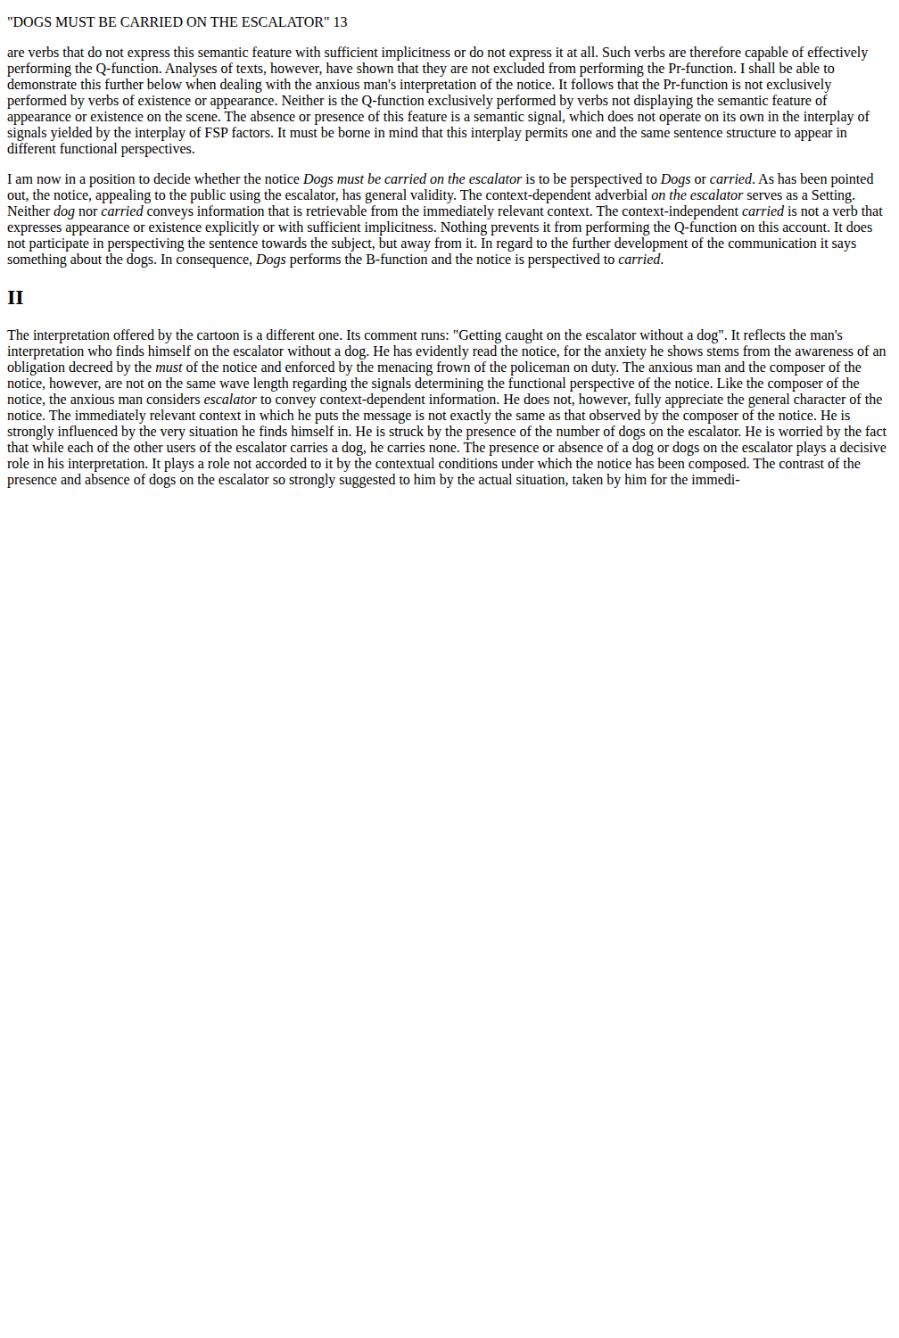"DOGS MUST BE CARRIED ON THE ESCALATOR" 13
are verbs that do not express this semantic feature with sufficient implicitness or do not express it at all. Such verbs are therefore capable of effectively performing the Q-function. Analyses of texts, however, have shown that they are not excluded from performing the Pr-function. I shall be able to demonstrate this further below when dealing with the anxious man's interpretation of the notice. It follows that the Pr-function is not exclusively performed by verbs of existence or appearance. Neither is the Q-function exclusively performed by verbs not displaying the semantic feature of appearance or existence on the scene. The absence or presence of this feature is a semantic signal, which does not operate on its own in the interplay of signals yielded by the interplay of FSP factors. It must be borne in mind that this interplay permits one and the same sentence structure to appear in different functional perspectives.
I am now in a position to decide whether the notice Dogs must be carried on the escalator is to be perspectived to Dogs or carried. As has been pointed out, the notice, appealing to the public using the escalator, has general validity. The context-dependent adverbial on the escalator serves as a Setting. Neither dog nor carried conveys information that is retrievable from the immediately relevant context. The context-independent carried is not a verb that expresses appearance or existence explicitly or with sufficient implicitness. Nothing prevents it from performing the Q-function on this account. It does not participate in perspectiving the sentence towards the subject, but away from it. In regard to the further development of the communication it says something about the dogs. In consequence, Dogs performs the B-function and the notice is perspectived to carried.
II
The interpretation offered by the cartoon is a different one. Its comment runs: "Getting caught on the escalator without a dog". It reflects the man's interpretation who finds himself on the escalator without a dog. He has evidently read the notice, for the anxiety he shows stems from the awareness of an obligation decreed by the must of the notice and enforced by the menacing frown of the policeman on duty. The anxious man and the composer of the notice, however, are not on the same wave length regarding the signals determining the functional perspective of the notice. Like the composer of the notice, the anxious man considers escalator to convey context-dependent information. He does not, however, fully appreciate the general character of the notice. The immediately relevant context in which he puts the message is not exactly the same as that observed by the composer of the notice. He is strongly influenced by the very situation he finds himself in. He is struck by the presence of the number of dogs on the escalator. He is worried by the fact that while each of the other users of the escalator carries a dog, he carries none. The presence or absence of a dog or dogs on the escalator plays a decisive role in his interpretation. It plays a role not accorded to it by the contextual conditions under which the notice has been composed. The contrast of the presence and absence of dogs on the escalator so strongly suggested to him by the actual situation, taken by him for the immedi-